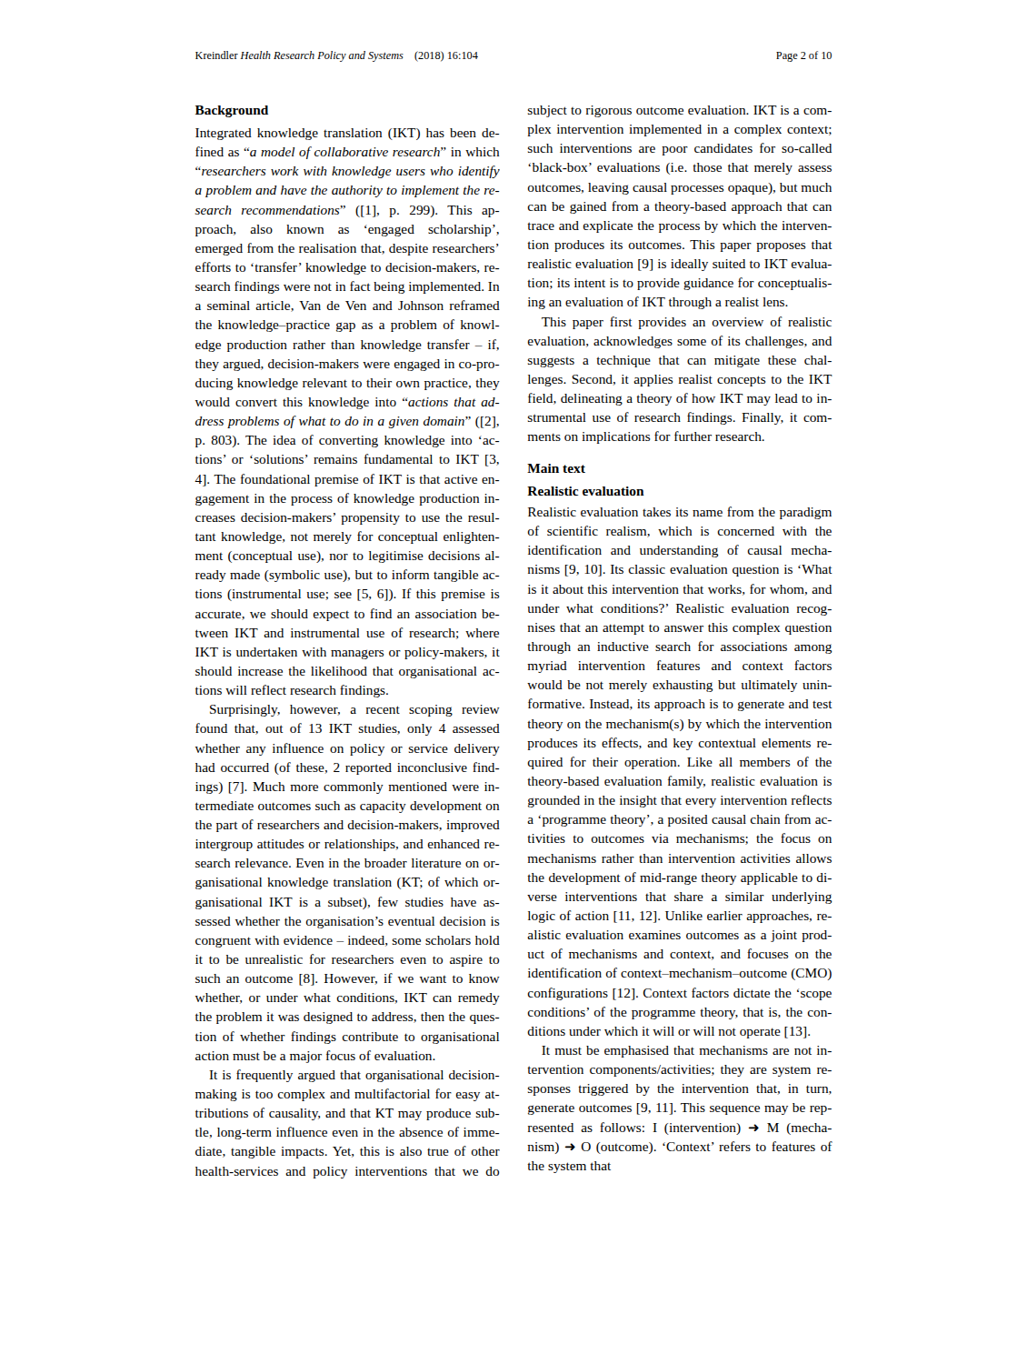Kreindler Health Research Policy and Systems (2018) 16:104
Page 2 of 10
Background
Integrated knowledge translation (IKT) has been defined as “a model of collaborative research” in which “researchers work with knowledge users who identify a problem and have the authority to implement the research recommendations” ([1], p. 299). This approach, also known as ‘engaged scholarship’, emerged from the realisation that, despite researchers’ efforts to ‘transfer’ knowledge to decision-makers, research findings were not in fact being implemented. In a seminal article, Van de Ven and Johnson reframed the knowledge–practice gap as a problem of knowledge production rather than knowledge transfer – if, they argued, decision-makers were engaged in co-producing knowledge relevant to their own practice, they would convert this knowledge into “actions that address problems of what to do in a given domain” ([2], p. 803). The idea of converting knowledge into ‘actions’ or ‘solutions’ remains fundamental to IKT [3, 4]. The foundational premise of IKT is that active engagement in the process of knowledge production increases decision-makers’ propensity to use the resultant knowledge, not merely for conceptual enlightenment (conceptual use), nor to legitimise decisions already made (symbolic use), but to inform tangible actions (instrumental use; see [5, 6]). If this premise is accurate, we should expect to find an association between IKT and instrumental use of research; where IKT is undertaken with managers or policy-makers, it should increase the likelihood that organisational actions will reflect research findings.
Surprisingly, however, a recent scoping review found that, out of 13 IKT studies, only 4 assessed whether any influence on policy or service delivery had occurred (of these, 2 reported inconclusive findings) [7]. Much more commonly mentioned were intermediate outcomes such as capacity development on the part of researchers and decision-makers, improved intergroup attitudes or relationships, and enhanced research relevance. Even in the broader literature on organisational knowledge translation (KT; of which organisational IKT is a subset), few studies have assessed whether the organisation’s eventual decision is congruent with evidence – indeed, some scholars hold it to be unrealistic for researchers even to aspire to such an outcome [8]. However, if we want to know whether, or under what conditions, IKT can remedy the problem it was designed to address, then the question of whether findings contribute to organisational action must be a major focus of evaluation.
It is frequently argued that organisational decision-making is too complex and multifactorial for easy attributions of causality, and that KT may produce subtle, long-term influence even in the absence of immediate, tangible impacts. Yet, this is also true of other health-services and policy interventions that we do subject to rigorous outcome evaluation. IKT is a complex intervention implemented in a complex context; such interventions are poor candidates for so-called ‘black-box’ evaluations (i.e. those that merely assess outcomes, leaving causal processes opaque), but much can be gained from a theory-based approach that can trace and explicate the process by which the intervention produces its outcomes. This paper proposes that realistic evaluation [9] is ideally suited to IKT evaluation; its intent is to provide guidance for conceptualising an evaluation of IKT through a realist lens.
This paper first provides an overview of realistic evaluation, acknowledges some of its challenges, and suggests a technique that can mitigate these challenges. Second, it applies realist concepts to the IKT field, delineating a theory of how IKT may lead to instrumental use of research findings. Finally, it comments on implications for further research.
Main text
Realistic evaluation
Realistic evaluation takes its name from the paradigm of scientific realism, which is concerned with the identification and understanding of causal mechanisms [9, 10]. Its classic evaluation question is ‘What is it about this intervention that works, for whom, and under what conditions?’ Realistic evaluation recognises that an attempt to answer this complex question through an inductive search for associations among myriad intervention features and context factors would be not merely exhausting but ultimately uninformative. Instead, its approach is to generate and test theory on the mechanism(s) by which the intervention produces its effects, and key contextual elements required for their operation. Like all members of the theory-based evaluation family, realistic evaluation is grounded in the insight that every intervention reflects a ‘programme theory’, a posited causal chain from activities to outcomes via mechanisms; the focus on mechanisms rather than intervention activities allows the development of mid-range theory applicable to diverse interventions that share a similar underlying logic of action [11, 12]. Unlike earlier approaches, realistic evaluation examines outcomes as a joint product of mechanisms and context, and focuses on the identification of context–mechanism–outcome (CMO) configurations [12]. Context factors dictate the ‘scope conditions’ of the programme theory, that is, the conditions under which it will or will not operate [13].
It must be emphasised that mechanisms are not intervention components/activities; they are system responses triggered by the intervention that, in turn, generate outcomes [9, 11]. This sequence may be represented as follows: I (intervention) ➜ M (mechanism) ➜ O (outcome). ‘Context’ refers to features of the system that